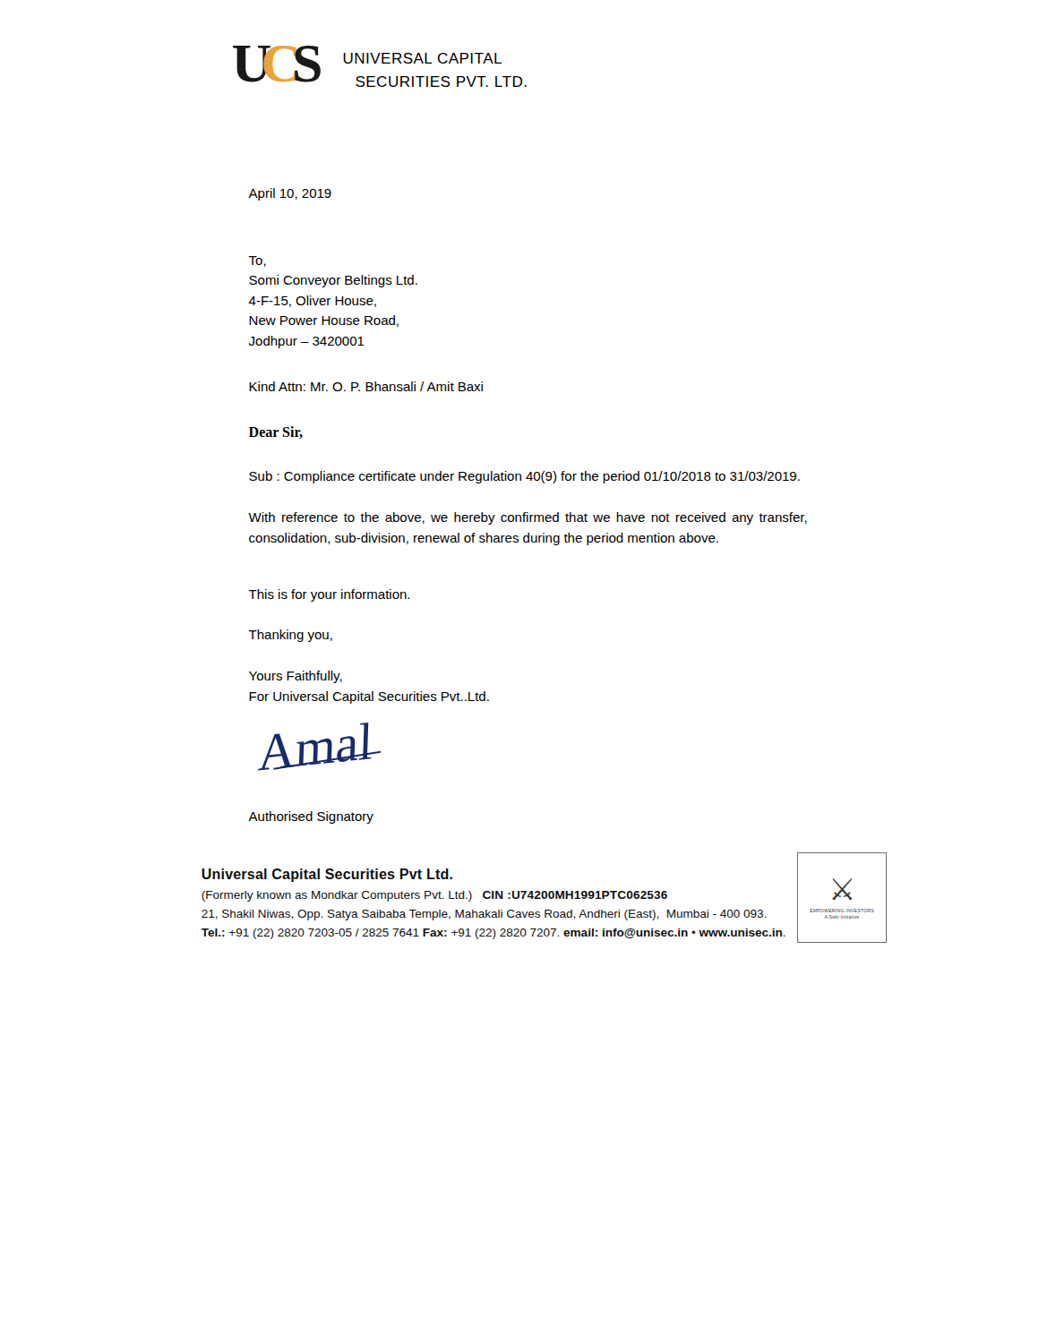UCS
UNIVERSAL CAPITAL
SECURITIES PVT. LTD.
April 10, 2019
To,
Somi Conveyor Beltings Ltd.
4-F-15, Oliver House,
New Power House Road,
Jodhpur – 3420001
Kind Attn: Mr. O. P. Bhansali / Amit Baxi
Dear Sir,
Sub : Compliance certificate under Regulation 40(9) for the period 01/10/2018 to 31/03/2019.
With reference to the above, we hereby confirmed that we have not received any transfer, consolidation, sub-division, renewal of shares during the period mention above.
This is for your information.
Thanking you,
Yours Faithfully,
For Universal Capital Securities Pvt..Ltd.
Amal
Authorised Signatory
Universal Capital Securities Pvt Ltd.
(Formerly known as Mondkar Computers Pvt. Ltd.) CIN :U74200MH1991PTC062536
21, Shakil Niwas, Opp. Satya Saibaba Temple, Mahakali Caves Road, Andheri (East), Mumbai - 400 093.
Tel.: +91 (22) 2820 7203-05 / 2825 7641 Fax: +91 (22) 2820 7207. email: info@unisec.in • www.unisec.in.
⚔
EMPOWERING INVESTORS
A Sebi Initiative